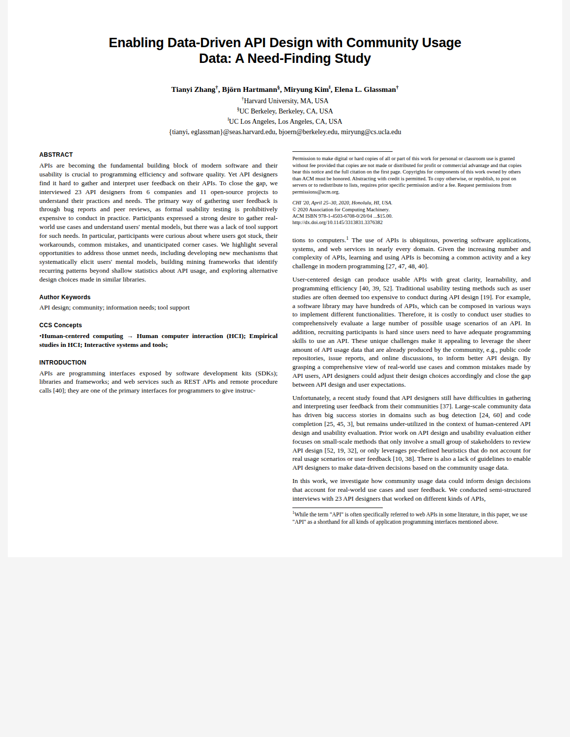Enabling Data-Driven API Design with Community Usage
Data: A Need-Finding Study
Tianyi Zhang†, Björn Hartmann§, Miryung Kim‖, Elena L. Glassman†
†Harvard University, MA, USA
§UC Berkeley, Berkeley, CA, USA
‖UC Los Angeles, Los Angeles, CA, USA
{tianyi, eglassman}@seas.harvard.edu, bjoern@berkeley.edu, miryung@cs.ucla.edu
ABSTRACT
APIs are becoming the fundamental building block of modern software and their usability is crucial to programming efficiency and software quality. Yet API designers find it hard to gather and interpret user feedback on their APIs. To close the gap, we interviewed 23 API designers from 6 companies and 11 open-source projects to understand their practices and needs. The primary way of gathering user feedback is through bug reports and peer reviews, as formal usability testing is prohibitively expensive to conduct in practice. Participants expressed a strong desire to gather real-world use cases and understand users' mental models, but there was a lack of tool support for such needs. In particular, participants were curious about where users got stuck, their workarounds, common mistakes, and unanticipated corner cases. We highlight several opportunities to address those unmet needs, including developing new mechanisms that systematically elicit users' mental models, building mining frameworks that identify recurring patterns beyond shallow statistics about API usage, and exploring alternative design choices made in similar libraries.
Author Keywords
API design; community; information needs; tool support
CCS Concepts
•Human-centered computing → Human computer interaction (HCI); Empirical studies in HCI; Interactive systems and tools;
INTRODUCTION
APIs are programming interfaces exposed by software development kits (SDKs); libraries and frameworks; and web services such as REST APIs and remote procedure calls [40]; they are one of the primary interfaces for programmers to give instruc-
Permission to make digital or hard copies of all or part of this work for personal or classroom use is granted without fee provided that copies are not made or distributed for profit or commercial advantage and that copies bear this notice and the full citation on the first page. Copyrights for components of this work owned by others than ACM must be honored. Abstracting with credit is permitted. To copy otherwise, or republish, to post on servers or to redistribute to lists, requires prior specific permission and/or a fee. Request permissions from permissions@acm.org.
CHI '20, April 25–30, 2020, Honolulu, HI, USA.
© 2020 Association for Computing Machinery.
ACM ISBN 978-1-4503-6708-0/20/04 ...$15.00.
http://dx.doi.org/10.1145/3313831.3376382
tions to computers.1 The use of APIs is ubiquitous, powering software applications, systems, and web services in nearly every domain. Given the increasing number and complexity of APIs, learning and using APIs is becoming a common activity and a key challenge in modern programming [27, 47, 48, 40].
User-centered design can produce usable APIs with great clarity, learnability, and programming efficiency [40, 39, 52]. Traditional usability testing methods such as user studies are often deemed too expensive to conduct during API design [19]. For example, a software library may have hundreds of APIs, which can be composed in various ways to implement different functionalities. Therefore, it is costly to conduct user studies to comprehensively evaluate a large number of possible usage scenarios of an API. In addition, recruiting participants is hard since users need to have adequate programming skills to use an API. These unique challenges make it appealing to leverage the sheer amount of API usage data that are already produced by the community, e.g., public code repositories, issue reports, and online discussions, to inform better API design. By grasping a comprehensive view of real-world use cases and common mistakes made by API users, API designers could adjust their design choices accordingly and close the gap between API design and user expectations.
Unfortunately, a recent study found that API designers still have difficulties in gathering and interpreting user feedback from their communities [37]. Large-scale community data has driven big success stories in domains such as bug detection [24, 60] and code completion [25, 45, 3], but remains under-utilized in the context of human-centered API design and usability evaluation. Prior work on API design and usability evaluation either focuses on small-scale methods that only involve a small group of stakeholders to review API design [52, 19, 32], or only leverages pre-defined heuristics that do not account for real usage scenarios or user feedback [10, 38]. There is also a lack of guidelines to enable API designers to make data-driven decisions based on the community usage data.
In this work, we investigate how community usage data could inform design decisions that account for real-world use cases and user feedback. We conducted semi-structured interviews with 23 API designers that worked on different kinds of APIs,
1While the term "API" is often specifically referred to web APIs in some literature, in this paper, we use "API" as a shorthand for all kinds of application programming interfaces mentioned above.